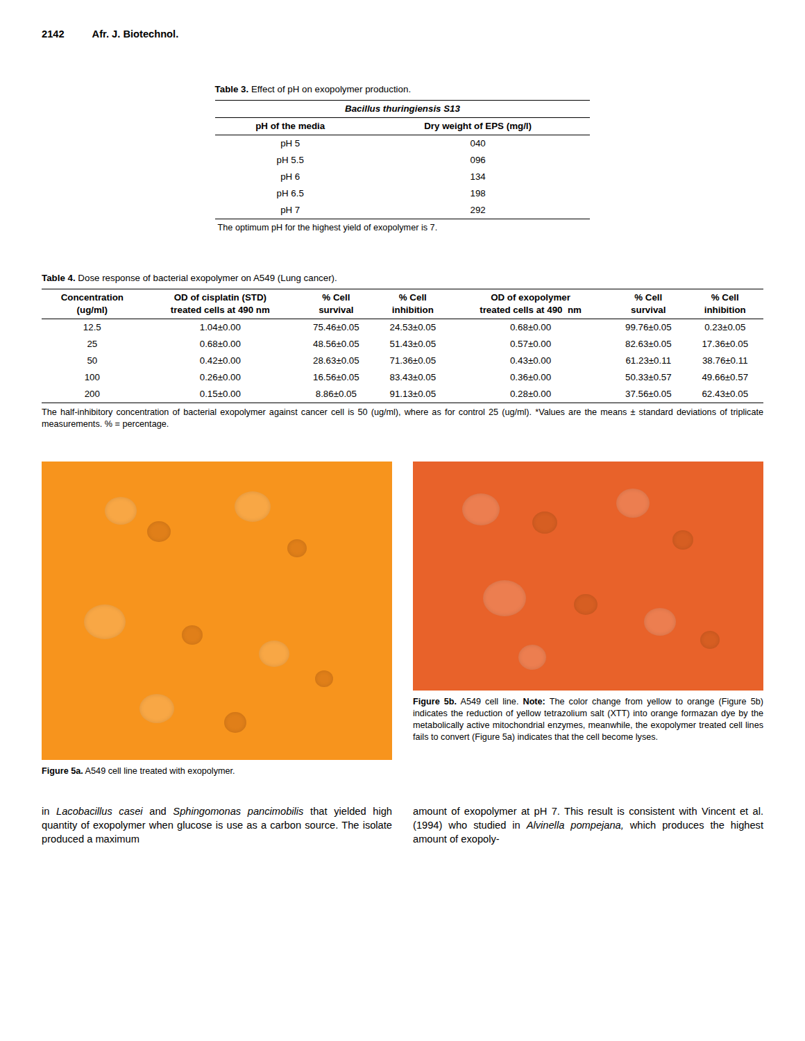2142 Afr. J. Biotechnol.
Table 3. Effect of pH on exopolymer production.
| Bacillus thuringiensis S13 |
| --- |
| pH of the media | Dry weight of EPS (mg/l) |
| pH 5 | 040 |
| pH 5.5 | 096 |
| pH 6 | 134 |
| pH 6.5 | 198 |
| pH 7 | 292 |
The optimum pH for the highest yield of exopolymer is 7.
Table 4. Dose response of bacterial exopolymer on A549 (Lung cancer).
| Concentration (ug/ml) | OD of cisplatin (STD) treated cells at 490 nm | % Cell survival | % Cell inhibition | OD of exopolymer treated cells at 490 nm | % Cell survival | % Cell inhibition |
| --- | --- | --- | --- | --- | --- | --- |
| 12.5 | 1.04±0.00 | 75.46±0.05 | 24.53±0.05 | 0.68±0.00 | 99.76±0.05 | 0.23±0.05 |
| 25 | 0.68±0.00 | 48.56±0.05 | 51.43±0.05 | 0.57±0.00 | 82.63±0.05 | 17.36±0.05 |
| 50 | 0.42±0.00 | 28.63±0.05 | 71.36±0.05 | 0.43±0.00 | 61.23±0.11 | 38.76±0.11 |
| 100 | 0.26±0.00 | 16.56±0.05 | 83.43±0.05 | 0.36±0.00 | 50.33±0.57 | 49.66±0.57 |
| 200 | 0.15±0.00 | 8.86±0.05 | 91.13±0.05 | 0.28±0.00 | 37.56±0.05 | 62.43±0.05 |
The half-inhibitory concentration of bacterial exopolymer against cancer cell is 50 (ug/ml), where as for control 25 (ug/ml). *Values are the means ± standard deviations of triplicate measurements. % = percentage.
Figure 5a. A549 cell line treated with exopolymer.
Figure 5b. A549 cell line. Note: The color change from yellow to orange (Figure 5b) indicates the reduction of yellow tetrazolium salt (XTT) into orange formazan dye by the metabolically active mitochondrial enzymes, meanwhile, the exopolymer treated cell lines fails to convert (Figure 5a) indicates that the cell become lyses.
in Lacobacillus casei and Sphingomonas pancimobilis that yielded high quantity of exopolymer when glucose is use as a carbon source. The isolate produced a maximum
amount of exopolymer at pH 7. This result is consistent with Vincent et al. (1994) who studied in Alvinella pompejana, which produces the highest amount of exopoly-